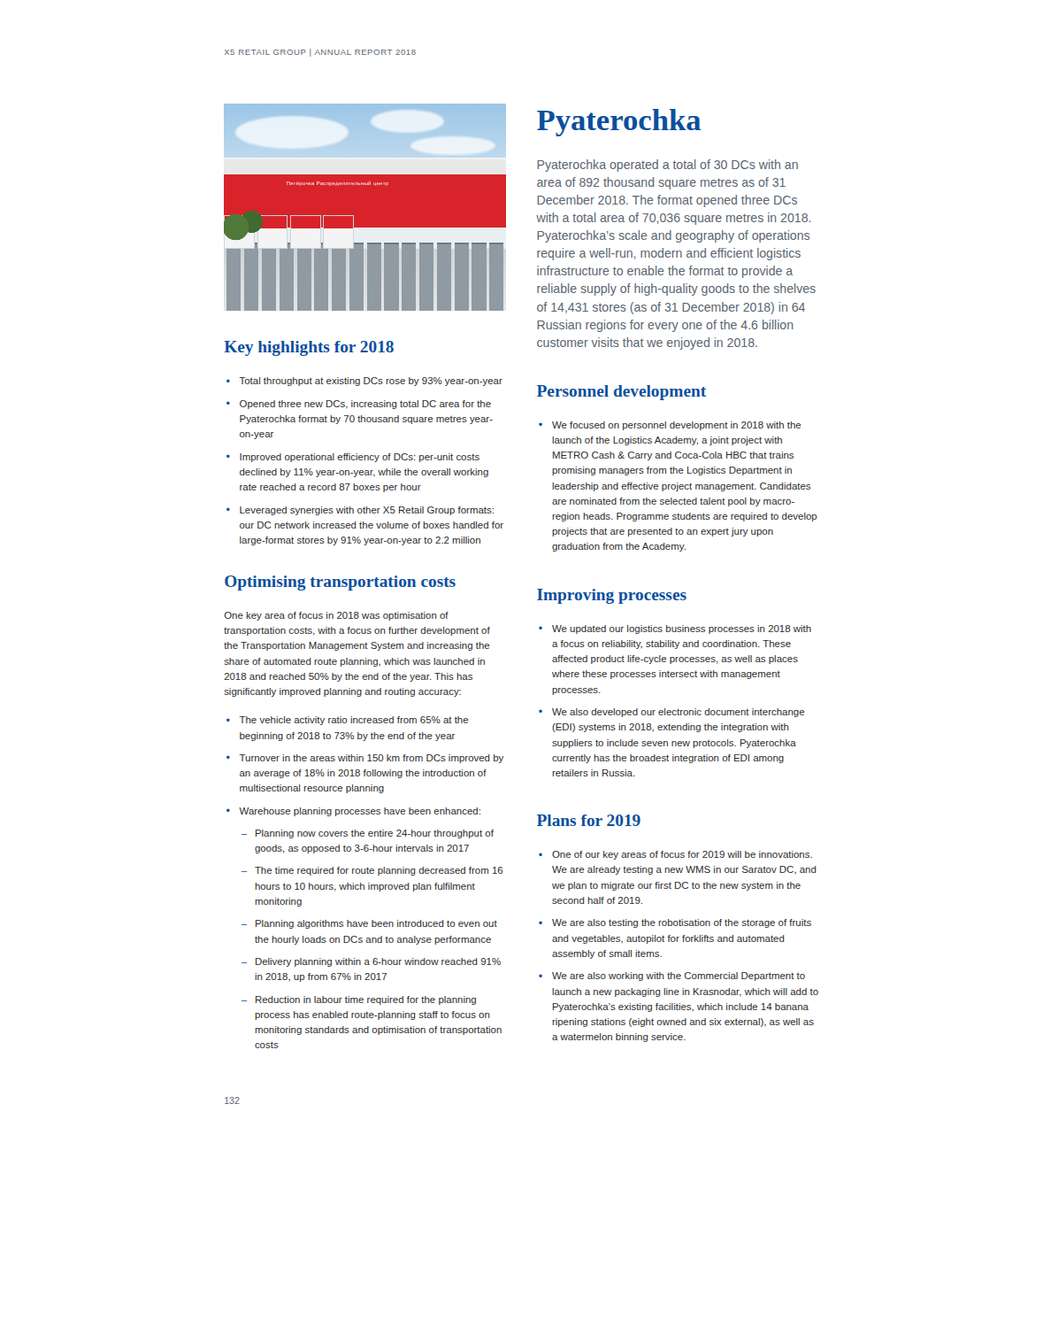X5 Retail Group | Annual Report 2018
Пятёрочка Распределительный центр
Key highlights for 2018
Total throughput at existing DCs rose by 93% year-on-year
Opened three new DCs, increasing total DC area for the Pyaterochka format by 70 thousand square metres year-on-year
Improved operational efficiency of DCs: per-unit costs declined by 11% year-on-year, while the overall working rate reached a record 87 boxes per hour
Leveraged synergies with other X5 Retail Group formats: our DC network increased the volume of boxes handled for large-format stores by 91% year-on-year to 2.2 million
Optimising transportation costs
One key area of focus in 2018 was optimisation of transportation costs, with a focus on further development of the Transportation Management System and increasing the share of automated route planning, which was launched in 2018 and reached 50% by the end of the year. This has significantly improved planning and routing accuracy:
The vehicle activity ratio increased from 65% at the beginning of 2018 to 73% by the end of the year
Turnover in the areas within 150 km from DCs improved by an average of 18% in 2018 following the introduction of multisectional resource planning
Warehouse planning processes have been enhanced:
Planning now covers the entire 24-hour throughput of goods, as opposed to 3-6-hour intervals in 2017
The time required for route planning decreased from 16 hours to 10 hours, which improved plan fulfilment monitoring
Planning algorithms have been introduced to even out the hourly loads on DCs and to analyse performance
Delivery planning within a 6-hour window reached 91% in 2018, up from 67% in 2017
Reduction in labour time required for the planning process has enabled route-planning staff to focus on monitoring standards and optimisation of transportation costs
Pyaterochka
Pyaterochka operated a total of 30 DCs with an area of 892 thousand square metres as of 31 December 2018. The format opened three DCs with a total area of 70,036 square metres in 2018. Pyaterochka’s scale and geography of operations require a well-run, modern and efficient logistics infrastructure to enable the format to provide a reliable supply of high-quality goods to the shelves of 14,431 stores (as of 31 December 2018) in 64 Russian regions for every one of the 4.6 billion customer visits that we enjoyed in 2018.
Personnel development
We focused on personnel development in 2018 with the launch of the Logistics Academy, a joint project with METRO Cash & Carry and Coca-Cola HBC that trains promising managers from the Logistics Department in leadership and effective project management. Candidates are nominated from the selected talent pool by macro-region heads. Programme students are required to develop projects that are presented to an expert jury upon graduation from the Academy.
Improving processes
We updated our logistics business processes in 2018 with a focus on reliability, stability and coordination. These affected product life-cycle processes, as well as places where these processes intersect with management processes.
We also developed our electronic document interchange (EDI) systems in 2018, extending the integration with suppliers to include seven new protocols. Pyaterochka currently has the broadest integration of EDI among retailers in Russia.
Plans for 2019
One of our key areas of focus for 2019 will be innovations. We are already testing a new WMS in our Saratov DC, and we plan to migrate our first DC to the new system in the second half of 2019.
We are also testing the robotisation of the storage of fruits and vegetables, autopilot for forklifts and automated assembly of small items.
We are also working with the Commercial Department to launch a new packaging line in Krasnodar, which will add to Pyaterochka’s existing facilities, which include 14 banana ripening stations (eight owned and six external), as well as a watermelon binning service.
132